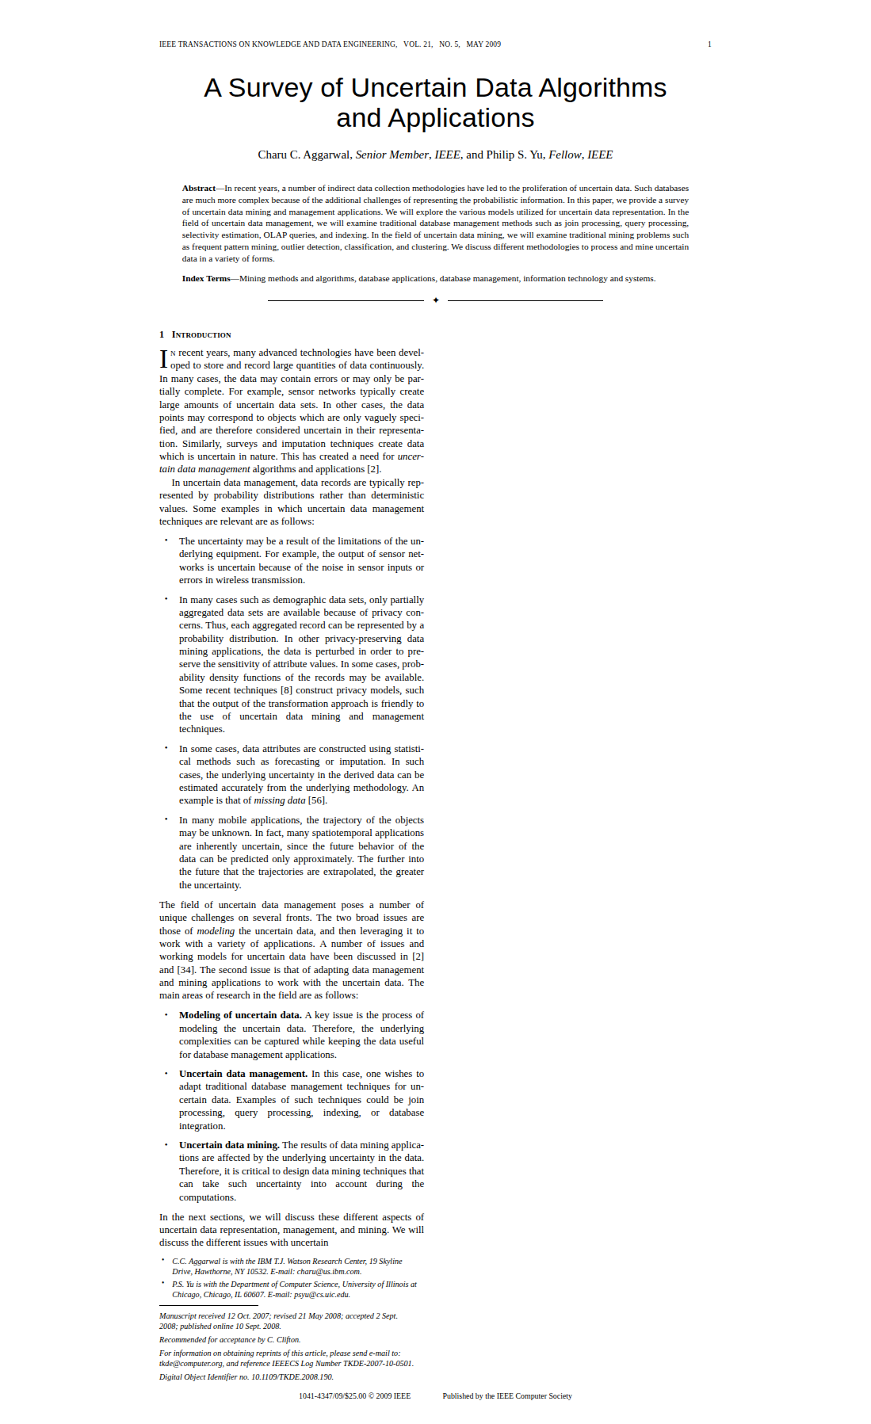IEEE TRANSACTIONS ON KNOWLEDGE AND DATA ENGINEERING, VOL. 21, NO. 5, MAY 2009
1
A Survey of Uncertain Data Algorithms
and Applications
Charu C. Aggarwal, Senior Member, IEEE, and Philip S. Yu, Fellow, IEEE
Abstract—In recent years, a number of indirect data collection methodologies have led to the proliferation of uncertain data. Such databases are much more complex because of the additional challenges of representing the probabilistic information. In this paper, we provide a survey of uncertain data mining and management applications. We will explore the various models utilized for uncertain data representation. In the field of uncertain data management, we will examine traditional database management methods such as join processing, query processing, selectivity estimation, OLAP queries, and indexing. In the field of uncertain data mining, we will examine traditional mining problems such as frequent pattern mining, outlier detection, classification, and clustering. We discuss different methodologies to process and mine uncertain data in a variety of forms.
Index Terms—Mining methods and algorithms, database applications, database management, information technology and systems.
✦
1 Introduction
In recent years, many advanced technologies have been developed to store and record large quantities of data continuously. In many cases, the data may contain errors or may only be partially complete. For example, sensor networks typically create large amounts of uncertain data sets. In other cases, the data points may correspond to objects which are only vaguely specified, and are therefore considered uncertain in their representation. Similarly, surveys and imputation techniques create data which is uncertain in nature. This has created a need for uncertain data management algorithms and applications [2].
In uncertain data management, data records are typically represented by probability distributions rather than deterministic values. Some examples in which uncertain data management techniques are relevant are as follows:
The uncertainty may be a result of the limitations of the underlying equipment. For example, the output of sensor networks is uncertain because of the noise in sensor inputs or errors in wireless transmission.
In many cases such as demographic data sets, only partially aggregated data sets are available because of privacy concerns. Thus, each aggregated record can be represented by a probability distribution. In other privacy-preserving data mining applications, the data is perturbed in order to preserve the sensitivity of attribute values. In some cases, probability density functions of the records may be available. Some recent techniques [8] construct privacy models, such that the output of the transformation approach is friendly to the use of uncertain data mining and management techniques.
In some cases, data attributes are constructed using statistical methods such as forecasting or imputation. In such cases, the underlying uncertainty in the derived data can be estimated accurately from the underlying methodology. An example is that of missing data [56].
In many mobile applications, the trajectory of the objects may be unknown. In fact, many spatiotemporal applications are inherently uncertain, since the future behavior of the data can be predicted only approximately. The further into the future that the trajectories are extrapolated, the greater the uncertainty.
The field of uncertain data management poses a number of unique challenges on several fronts. The two broad issues are those of modeling the uncertain data, and then leveraging it to work with a variety of applications. A number of issues and working models for uncertain data have been discussed in [2] and [34]. The second issue is that of adapting data management and mining applications to work with the uncertain data. The main areas of research in the field are as follows:
Modeling of uncertain data. A key issue is the process of modeling the uncertain data. Therefore, the underlying complexities can be captured while keeping the data useful for database management applications.
Uncertain data management. In this case, one wishes to adapt traditional database management techniques for uncertain data. Examples of such techniques could be join processing, query processing, indexing, or database integration.
Uncertain data mining. The results of data mining applications are affected by the underlying uncertainty in the data. Therefore, it is critical to design data mining techniques that can take such uncertainty into account during the computations.
In the next sections, we will discuss these different aspects of uncertain data representation, management, and mining. We will discuss the different issues with uncertain
C.C. Aggarwal is with the IBM T.J. Watson Research Center, 19 Skyline Drive, Hawthorne, NY 10532. E-mail: charu@us.ibm.com.
P.S. Yu is with the Department of Computer Science, University of Illinois at Chicago, Chicago, IL 60607. E-mail: psyu@cs.uic.edu.
Manuscript received 12 Oct. 2007; revised 21 May 2008; accepted 2 Sept. 2008; published online 10 Sept. 2008.
Recommended for acceptance by C. Clifton.
For information on obtaining reprints of this article, please send e-mail to: tkde@computer.org, and reference IEEECS Log Number TKDE-2007-10-0501.
Digital Object Identifier no. 10.1109/TKDE.2008.190.
1041-4347/09/$25.00 © 2009 IEEE
Published by the IEEE Computer Society